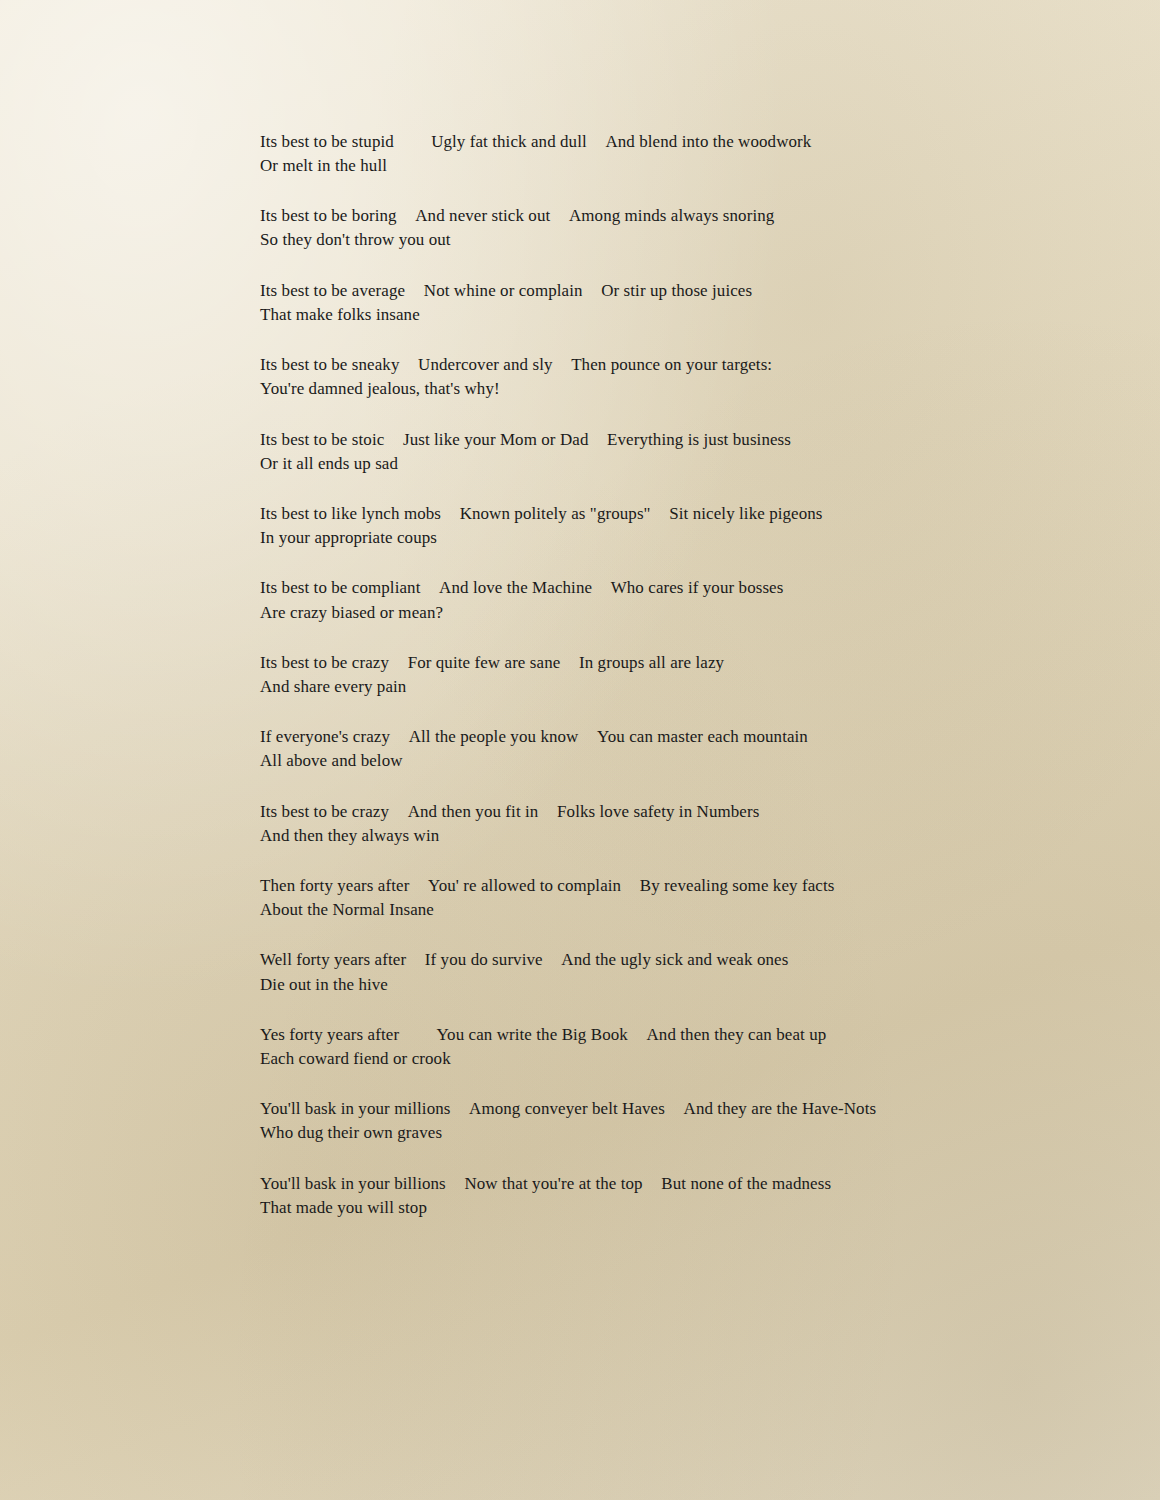Its best to be stupid Ugly fat thick and dull And blend into the woodwork
Or melt in the hull
Its best to be boring And never stick out Among minds always snoring
So they don't throw you out
Its best to be average Not whine or complain Or stir up those juices
That make folks insane
Its best to be sneaky Undercover and sly Then pounce on your targets:
You're damned jealous, that's why!
Its best to be stoic Just like your Mom or Dad Everything is just business
Or it all ends up sad
Its best to like lynch mobs Known politely as "groups" Sit nicely like pigeons
In your appropriate coups
Its best to be compliant And love the Machine Who cares if your bosses
Are crazy biased or mean?
Its best to be crazy For quite few are sane In groups all are lazy
And share every pain
If everyone's crazy All the people you know You can master each mountain
All above and below
Its best to be crazy And then you fit in Folks love safety in Numbers
And then they always win
Then forty years after You' re allowed to complain By revealing some key facts
About the Normal Insane
Well forty years after If you do survive And the ugly sick and weak ones
Die out in the hive
Yes forty years after You can write the Big Book And then they can beat up
Each coward fiend or crook
You'll bask in your millions Among conveyer belt Haves And they are the Have-Nots
Who dug their own graves
You'll bask in your billions Now that you're at the top But none of the madness
That made you will stop